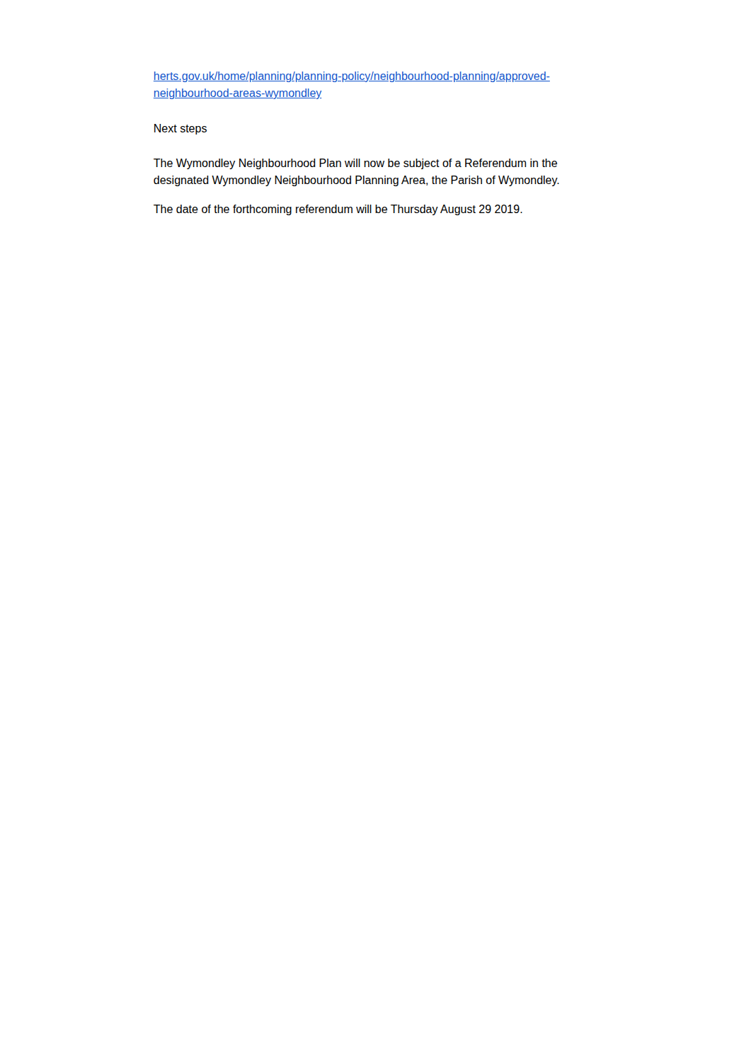herts.gov.uk/home/planning/planning-policy/neighbourhood-planning/approved-neighbourhood-areas-wymondley
Next steps
The Wymondley Neighbourhood Plan will now be subject of a Referendum in the designated Wymondley Neighbourhood Planning Area, the Parish of Wymondley.
The date of the forthcoming referendum will be Thursday August 29 2019.